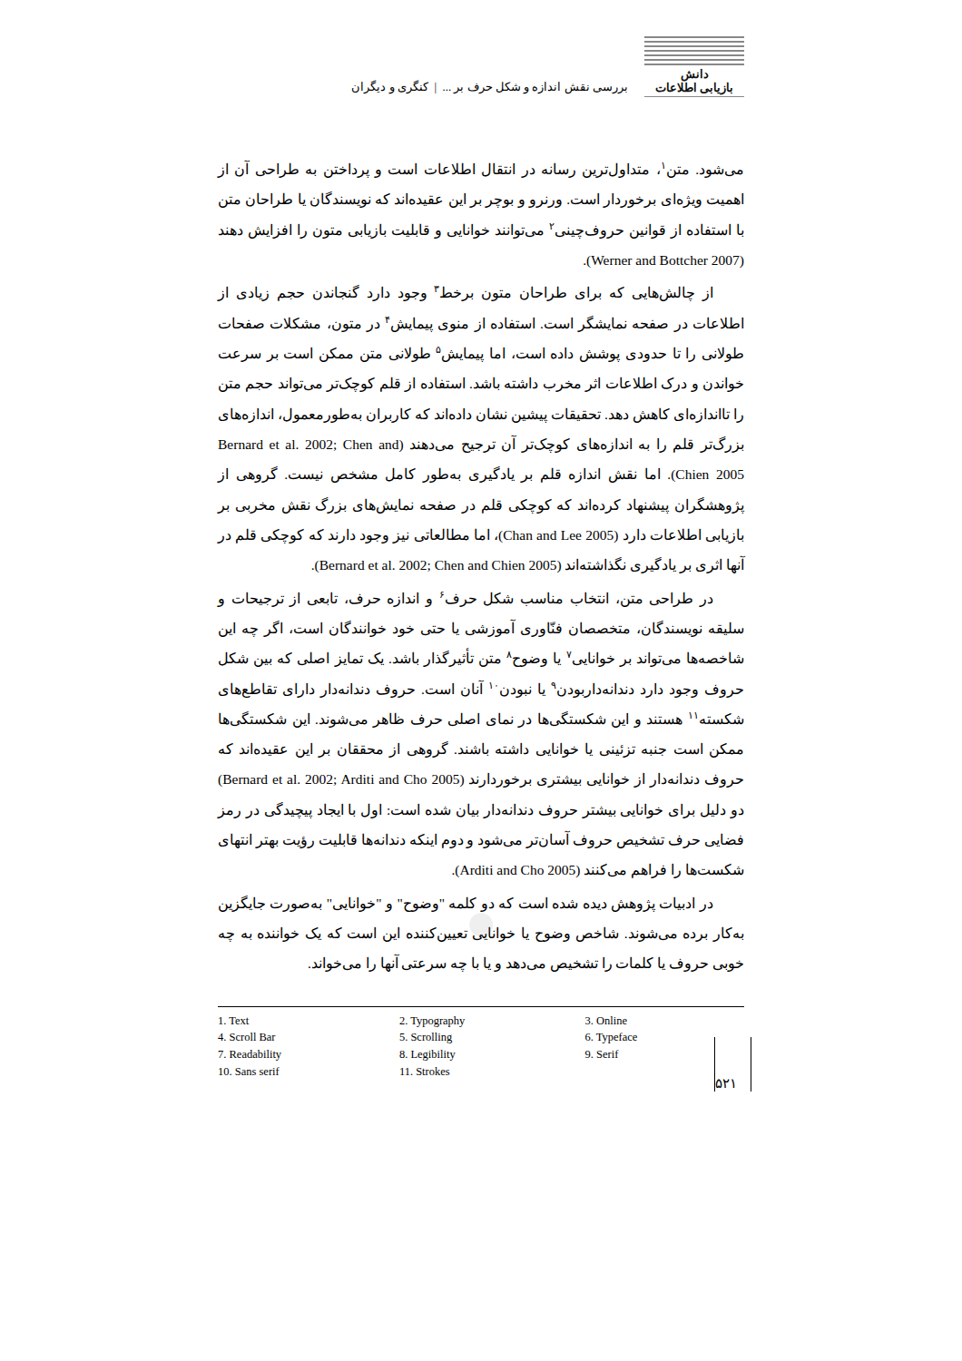دانش
بازیابی اطلاعات
بررسی نقش اندازه و شکل حرف بر ... | کنگری و دیگران
می‌شود. متن۱، متداول‌ترین رسانه در انتقال اطلاعات است و پرداختن به طراحی آن از اهمیت ویژه‌ای برخوردار است. ورنرو و بوچر بر این عقیده‌اند که نویسندگان یا طراحان متن با استفاده از قوانین حروف‌چینی۲ می‌توانند خوانایی و قابلیت بازیابی متون را افزایش دهند (Werner and Bottcher 2007).
از چالش‌هایی که برای طراحان متون برخط۳ وجود دارد گنجاندن حجم زیادی از اطلاعات در صفحه نمایشگر است. استفاده از منوی پیمایش۴ در متون، مشکلات صفحات طولانی را تا حدودی پوشش داده است، اما پیمایش۵ طولانی متن ممکن است بر سرعت خواندن و درک اطلاعات اثر مخرب داشته باشد. استفاده از قلم کوچک‌تر می‌تواند حجم متن را تااندازه‌ای کاهش دهد. تحقیقات پیشین نشان داده‌اند که کاربران به‌طورمعمول، اندازه‌های بزرگ‌تر قلم را به اندازه‌های کوچک‌تر آن ترجیح می‌دهند (Bernard et al. 2002; Chen and Chien 2005). اما نقش اندازه قلم بر یادگیری به‌طور کامل مشخص نیست. گروهی از پژوهشگران پیشنهاد کرده‌اند که کوچکی قلم در صفحه نمایش‌های بزرگ نقش مخربی بر بازیابی اطلاعات دارد (Chan and Lee 2005)، اما مطالعاتی نیز وجود دارند که کوچکی قلم در آنها اثری بر یادگیری نگذاشته‌اند (Bernard et al. 2002; Chen and Chien 2005).
در طراحی متن، انتخاب مناسب شکل حرف۶ و اندازه حرف، تابعی از ترجیحات و سلیقه نویسندگان، متخصصان فنّاوری آموزشی یا حتی خود خوانندگان است، اگر چه این شاخصه‌ها می‌تواند بر خوانایی۷ یا وضوح۸ متن تأثیرگذار باشد. یک تمایز اصلی که بین شکل حروف وجود دارد دندانه‌داربودن۹ یا نبودن۱۰ آنان است. حروف دندانه‌دار دارای تقاطع‌های شکسته۱۱ هستند و این شکستگی‌ها در نمای اصلی حرف ظاهر می‌شوند. این شکستگی‌ها ممکن است جنبه تزئینی یا خوانایی داشته باشند. گروهی از محققان بر این عقیده‌اند که حروف دندانه‌دار از خوانایی بیشتری برخوردارند (Bernard et al. 2002; Arditi and Cho 2005) دو دلیل برای خوانایی بیشتر حروف دندانه‌دار بیان شده است: اول با ایجاد پیچیدگی در رمز فضایی حرف تشخیص حروف آسان‌تر می‌شود و دوم اینکه دندانه‌ها قابلیت رؤیت بهتر انتهای شکست‌ها را فراهم می‌کنند (Arditi and Cho 2005).
در ادبیات پژوهش دیده شده است که دو کلمه "وضوح" و "خوانایی" به‌صورت جایگزین به‌کار برده می‌شوند. شاخص وضوح یا خوانایی تعیین‌کننده این است که یک خواننده به چه خوبی حروف یا کلمات را تشخیص می‌دهد و یا با چه سرعتی آنها را می‌خواند.
●
| 1. Text | 2. Typography | 3. Online |
| 4. Scroll Bar | 5. Scrolling | 6. Typeface |
| 7. Readability | 8. Legibility | 9. Serif |
| 10. Sans serif | 11. Strokes | |
۵۲۱